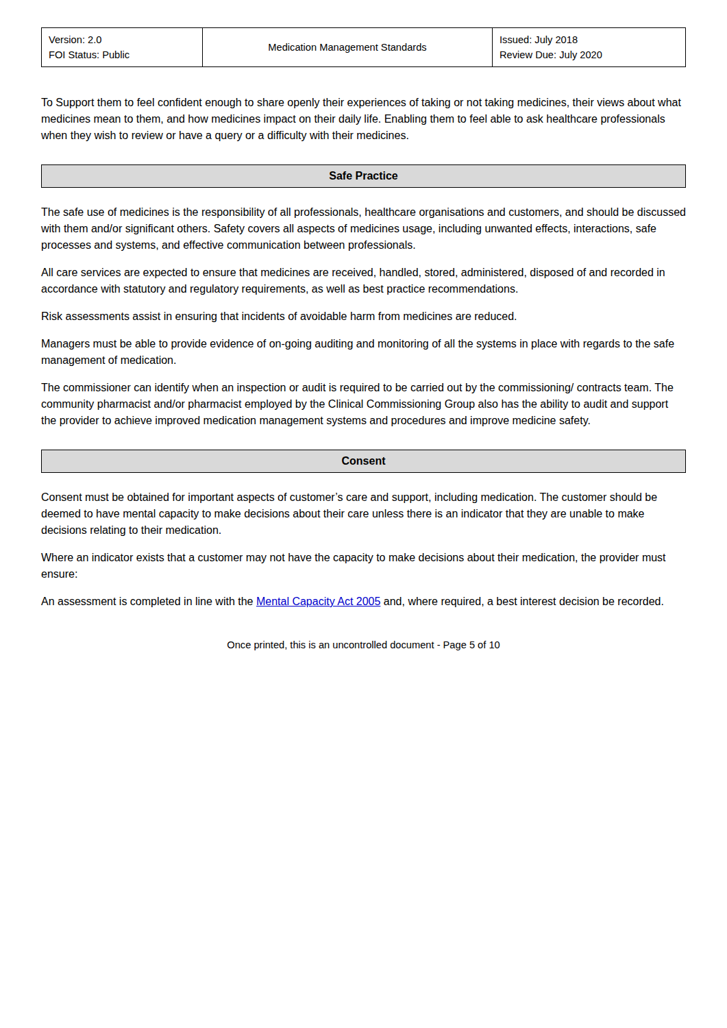| Version: 2.0 FOI Status: Public | Medication Management Standards | Issued: July 2018 Review Due: July 2020 |
To Support them to feel confident enough to share openly their experiences of taking or not taking medicines, their views about what medicines mean to them, and how medicines impact on their daily life. Enabling them to feel able to ask healthcare professionals when they wish to review or have a query or a difficulty with their medicines.
Safe Practice
The safe use of medicines is the responsibility of all professionals, healthcare organisations and customers, and should be discussed with them and/or significant others. Safety covers all aspects of medicines usage, including unwanted effects, interactions, safe processes and systems, and effective communication between professionals.
All care services are expected to ensure that medicines are received, handled, stored, administered, disposed of and recorded in accordance with statutory and regulatory requirements, as well as best practice recommendations.
Risk assessments assist in ensuring that incidents of avoidable harm from medicines are reduced.
Managers must be able to provide evidence of on-going auditing and monitoring of all the systems in place with regards to the safe management of medication.
The commissioner can identify when an inspection or audit is required to be carried out by the commissioning/ contracts team. The community pharmacist and/or pharmacist employed by the Clinical Commissioning Group also has the ability to audit and support the provider to achieve improved medication management systems and procedures and improve medicine safety.
Consent
Consent must be obtained for important aspects of customer’s care and support, including medication. The customer should be deemed to have mental capacity to make decisions about their care unless there is an indicator that they are unable to make decisions relating to their medication.
Where an indicator exists that a customer may not have the capacity to make decisions about their medication, the provider must ensure:
An assessment is completed in line with the Mental Capacity Act 2005 and, where required, a best interest decision be recorded.
Once printed, this is an uncontrolled document - Page 5 of 10